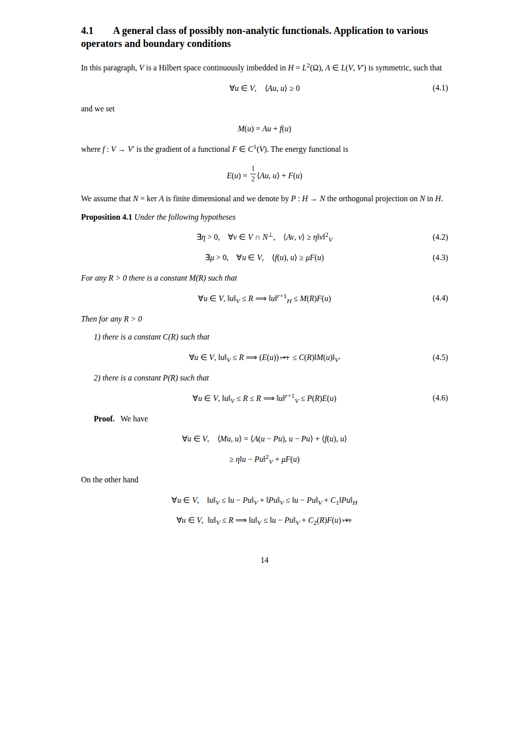4.1 A general class of possibly non-analytic functionals. Application to various operators and boundary conditions
In this paragraph, V is a Hilbert space continuously imbedded in H = L2(Ω), A ∈ L(V, V′) is symmetric, such that
∀u ∈ V, ⟨Au, u⟩ ≥ 0 (4.1)
and we set
M(u) = Au + f(u)
where f : V → V′ is the gradient of a functional F ∈ C1(V). The energy functional is
E(u) = 12⟨Au, u⟩ + F(u)
We assume that N = ker A is finite dimensional and we denote by P : H → N the orthogonal projection on N in H.
Proposition 4.1 Under the following hypotheses
∃η > 0, ∀v ∈ V ∩ N⊥, ⟨Av, v⟩ ≥ η‖v‖2V (4.2)
∃μ > 0, ∀u ∈ V, ⟨f(u), u⟩ ≥ μF(u) (4.3)
For any R > 0 there is a constant M(R) such that
∀u ∈ V, ‖u‖V ≤ R ⟹ ‖u‖r+1H ≤ M(R)F(u) (4.4)
Then for any R > 0
1) there is a constant C(R) such that
∀u ∈ V, ‖u‖V ≤ R ⟹ (E(u))rr+1 ≤ C(R)‖M(u)‖V′ (4.5)
2) there is a constant P(R) such that
∀u ∈ V, ‖u‖V ≤ R ≤ R ⟹ ‖u‖r+1V ≤ P(R)E(u) (4.6)
Proof. We have
∀u ∈ V, ⟨Mu, u⟩ = ⟨A(u − Pu), u − Pu⟩ + ⟨f(u), u⟩
≥ η‖u − Pu‖2V + μF(u)
On the other hand
∀u ∈ V, ‖u‖V ≤ ‖u − Pu‖V + ‖Pu‖V ≤ ‖u − Pu‖V + C1‖Pu‖H
∀u ∈ V, ‖u‖V ≤ R ⟹ ‖u‖V ≤ ‖u − Pu‖V + C2(R)F(u)1 r+1
14